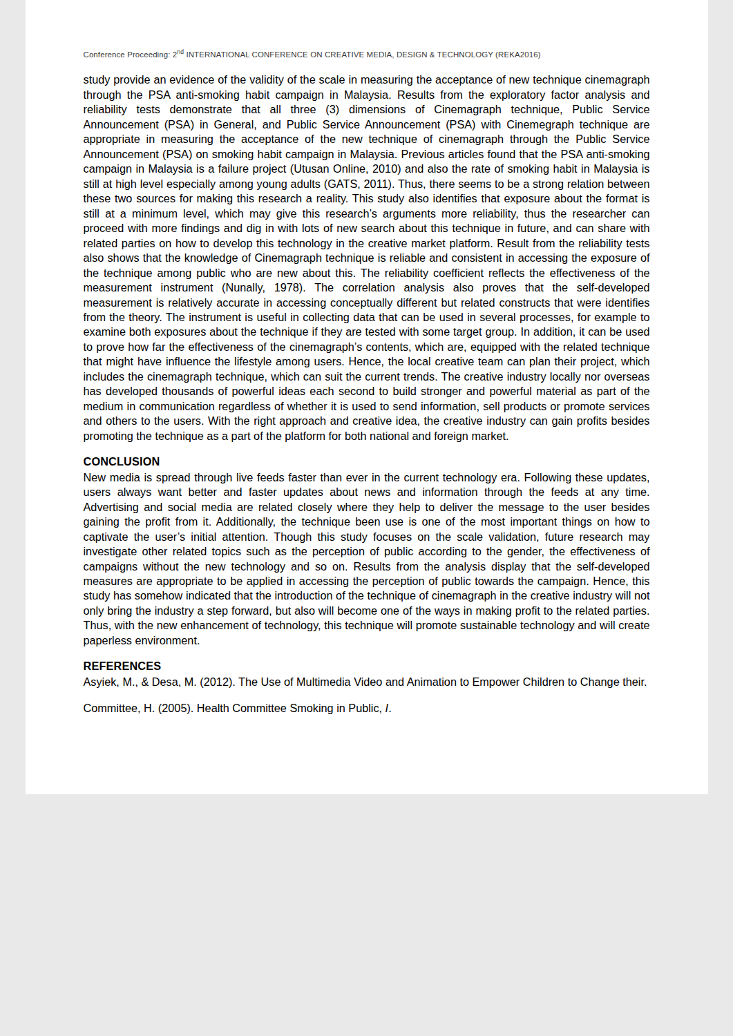Conference Proceeding: 2nd INTERNATIONAL CONFERENCE ON CREATIVE MEDIA, DESIGN & TECHNOLOGY (REKA2016)
study provide an evidence of the validity of the scale in measuring the acceptance of new technique cinemagraph through the PSA anti-smoking habit campaign in Malaysia. Results from the exploratory factor analysis and reliability tests demonstrate that all three (3) dimensions of Cinemagraph technique, Public Service Announcement (PSA) in General, and Public Service Announcement (PSA) with Cinemegraph technique are appropriate in measuring the acceptance of the new technique of cinemagraph through the Public Service Announcement (PSA) on smoking habit campaign in Malaysia. Previous articles found that the PSA anti-smoking campaign in Malaysia is a failure project (Utusan Online, 2010) and also the rate of smoking habit in Malaysia is still at high level especially among young adults (GATS, 2011). Thus, there seems to be a strong relation between these two sources for making this research a reality. This study also identifies that exposure about the format is still at a minimum level, which may give this research’s arguments more reliability, thus the researcher can proceed with more findings and dig in with lots of new search about this technique in future, and can share with related parties on how to develop this technology in the creative market platform. Result from the reliability tests also shows that the knowledge of Cinemagraph technique is reliable and consistent in accessing the exposure of the technique among public who are new about this. The reliability coefficient reflects the effectiveness of the measurement instrument (Nunally, 1978). The correlation analysis also proves that the self-developed measurement is relatively accurate in accessing conceptually different but related constructs that were identifies from the theory. The instrument is useful in collecting data that can be used in several processes, for example to examine both exposures about the technique if they are tested with some target group. In addition, it can be used to prove how far the effectiveness of the cinemagraph’s contents, which are, equipped with the related technique that might have influence the lifestyle among users. Hence, the local creative team can plan their project, which includes the cinemagraph technique, which can suit the current trends. The creative industry locally nor overseas has developed thousands of powerful ideas each second to build stronger and powerful material as part of the medium in communication regardless of whether it is used to send information, sell products or promote services and others to the users. With the right approach and creative idea, the creative industry can gain profits besides promoting the technique as a part of the platform for both national and foreign market.
Conclusion
New media is spread through live feeds faster than ever in the current technology era. Following these updates, users always want better and faster updates about news and information through the feeds at any time. Advertising and social media are related closely where they help to deliver the message to the user besides gaining the profit from it. Additionally, the technique been use is one of the most important things on how to captivate the user’s initial attention. Though this study focuses on the scale validation, future research may investigate other related topics such as the perception of public according to the gender, the effectiveness of campaigns without the new technology and so on. Results from the analysis display that the self-developed measures are appropriate to be applied in accessing the perception of public towards the campaign. Hence, this study has somehow indicated that the introduction of the technique of cinemagraph in the creative industry will not only bring the industry a step forward, but also will become one of the ways in making profit to the related parties. Thus, with the new enhancement of technology, this technique will promote sustainable technology and will create paperless environment.
References
Asyiek, M., & Desa, M. (2012). The Use of Multimedia Video and Animation to Empower Children to Change their.
Committee, H. (2005). Health Committee Smoking in Public, I.